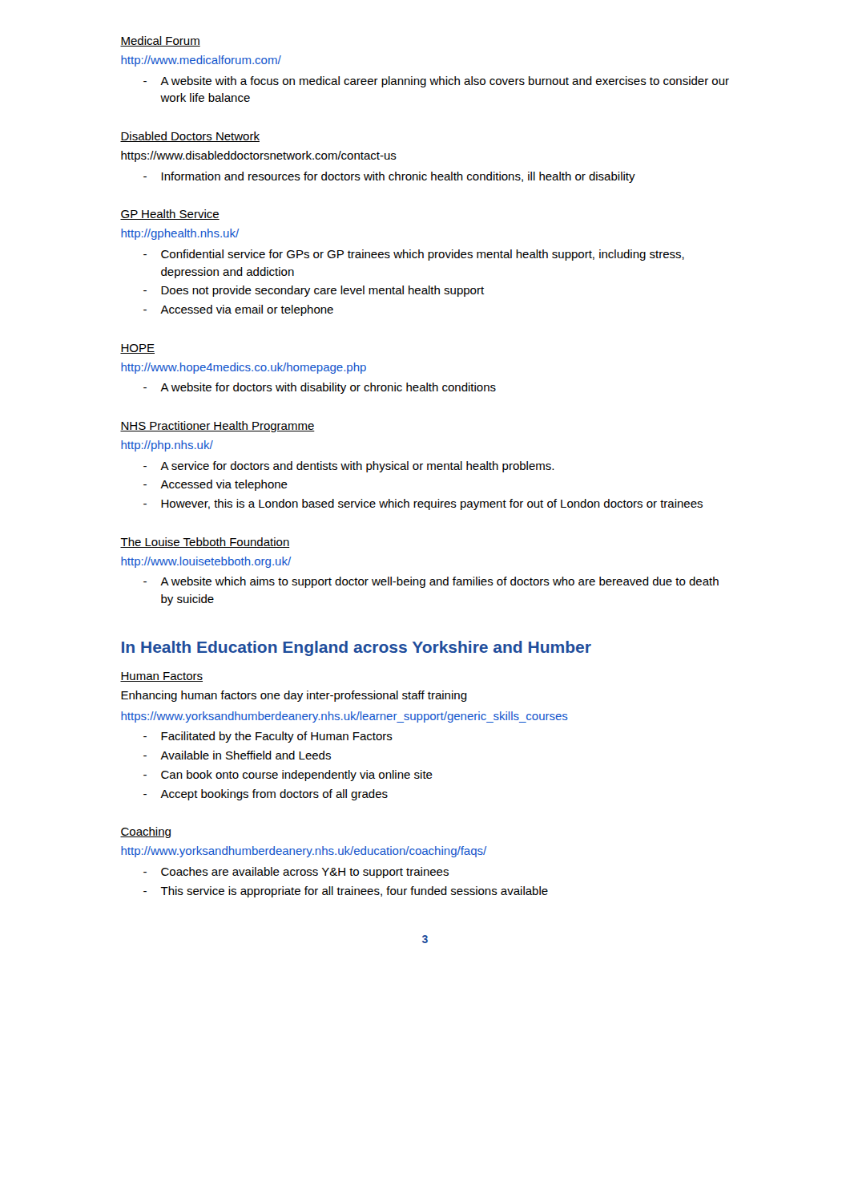Medical Forum
http://www.medicalforum.com/
A website with a focus on medical career planning which also covers burnout and exercises to consider our work life balance
Disabled Doctors Network
https://www.disableddoctorsnetwork.com/contact-us
Information and resources for doctors with chronic health conditions, ill health or disability
GP Health Service
http://gphealth.nhs.uk/
Confidential service for GPs or GP trainees which provides mental health support, including stress, depression and addiction
Does not provide secondary care level mental health support
Accessed via email or telephone
HOPE
http://www.hope4medics.co.uk/homepage.php
A website for doctors with disability or chronic health conditions
NHS Practitioner Health Programme
http://php.nhs.uk/
A service for doctors and dentists with physical or mental health problems.
Accessed via telephone
However, this is a London based service which requires payment for out of London doctors or trainees
The Louise Tebboth Foundation
http://www.louisetebboth.org.uk/
A website which aims to support doctor well-being and families of doctors who are bereaved due to death by suicide
In Health Education England across Yorkshire and Humber
Human Factors
Enhancing human factors one day inter-professional staff training
https://www.yorksandhumberdeanery.nhs.uk/learner_support/generic_skills_courses
Facilitated by the Faculty of Human Factors
Available in Sheffield and Leeds
Can book onto course independently via online site
Accept bookings from doctors of all grades
Coaching
http://www.yorksandhumberdeanery.nhs.uk/education/coaching/faqs/
Coaches are available across Y&H to support trainees
This service is appropriate for all trainees, four funded sessions available
3